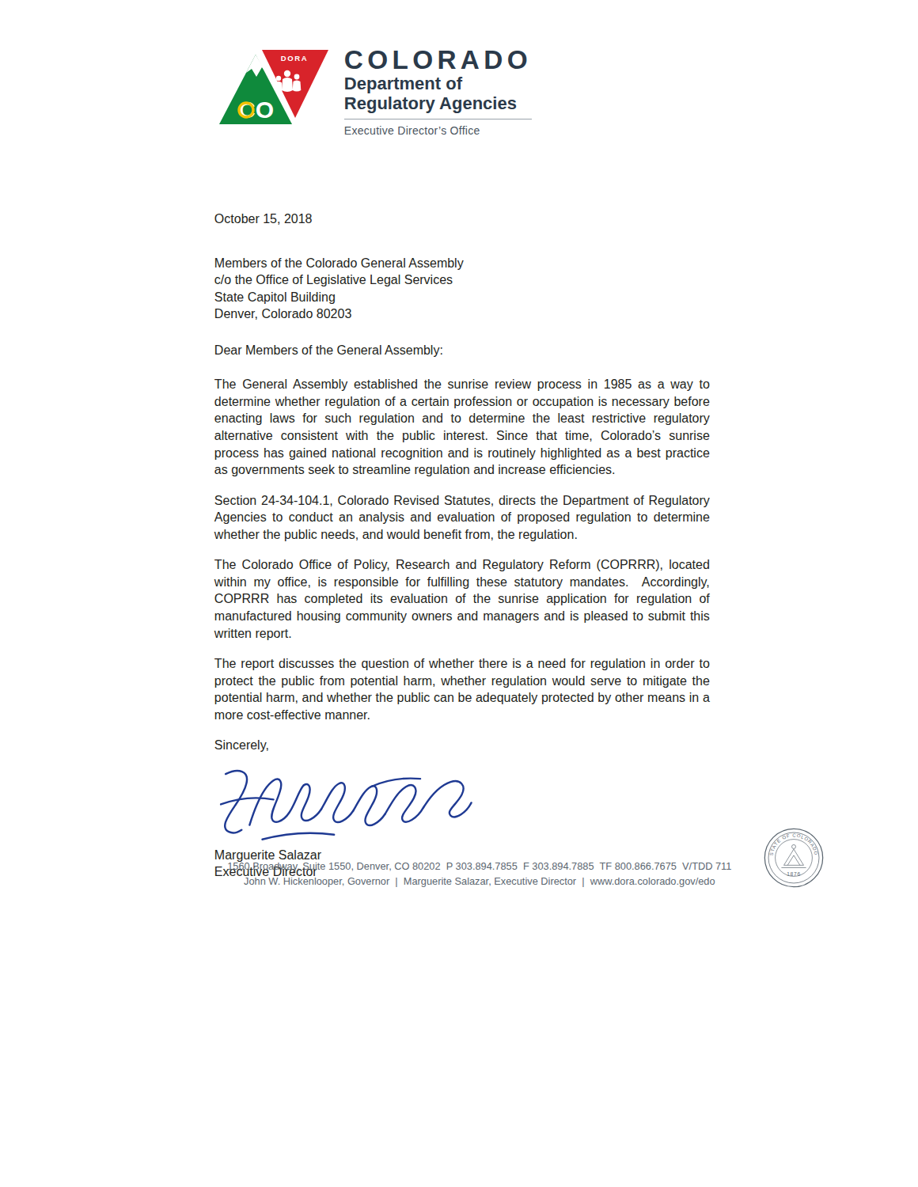DORA CO
COLORADO
Department of
Regulatory Agencies
Executive Director’s Office
October 15, 2018
Members of the Colorado General Assembly c/o the Office of Legislative Legal Services State Capitol Building Denver, Colorado 80203
Dear Members of the General Assembly:
The General Assembly established the sunrise review process in 1985 as a way to determine whether regulation of a certain profession or occupation is necessary before enacting laws for such regulation and to determine the least restrictive regulatory alternative consistent with the public interest. Since that time, Colorado’s sunrise process has gained national recognition and is routinely highlighted as a best practice as governments seek to streamline regulation and increase efficiencies.
Section 24-34-104.1, Colorado Revised Statutes, directs the Department of Regulatory Agencies to conduct an analysis and evaluation of proposed regulation to determine whether the public needs, and would benefit from, the regulation.
The Colorado Office of Policy, Research and Regulatory Reform (COPRRR), located within my office, is responsible for fulfilling these statutory mandates. Accordingly, COPRRR has completed its evaluation of the sunrise application for regulation of manufactured housing community owners and managers and is pleased to submit this written report.
The report discusses the question of whether there is a need for regulation in order to protect the public from potential harm, whether regulation would serve to mitigate the potential harm, and whether the public can be adequately protected by other means in a more cost-effective manner.
Sincerely,
Marguerite Salazar Executive Director
1560 Broadway, Suite 1550, Denver, CO 80202 P 303.894.7855 F 303.894.7885 TF 800.866.7675 V/TDD 711
John W. Hickenlooper, Governor | Marguerite Salazar, Executive Director | www.dora.colorado.gov/edo
STATE OF COLORADO 1876